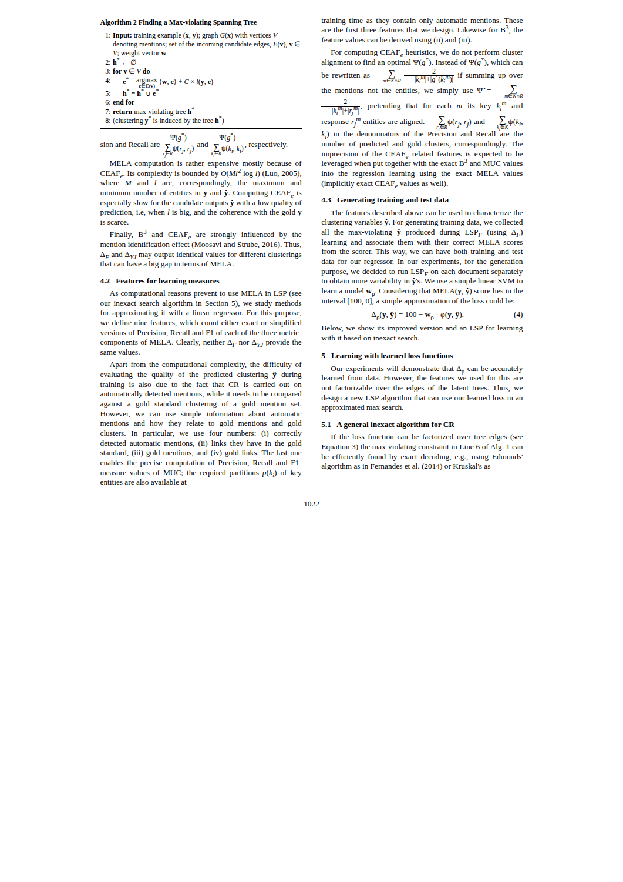Algorithm 2 Finding a Max-violating Spanning Tree
Input: training example (x, y); graph G(x) with vertices V denoting mentions; set of the incoming candidate edges, E(v), v ∈ V; weight vector w
h* ← ∅
for v ∈ V do
e* = argmax e∈E(v) ⟨w, e⟩ + C × l(y, e)
h* = h* ∪ e*
end for
return max-violating tree h*
(clustering y* is induced by the tree h*)
sion and Recall are Ψ(g*)∑rj∈Rψ(rj, rj) and Ψ(g*)∑ki∈Kψ(ki, ki), respectively.
MELA computation is rather expensive mostly because of CEAFe. Its complexity is bounded by O(Ml2 log l) (Luo, 2005), where M and l are, correspondingly, the maximum and minimum number of entities in y and ŷ. Computing CEAFe is especially slow for the candidate outputs ŷ with a low quality of prediction, i.e, when l is big, and the coherence with the gold y is scarce.
Finally, B3 and CEAFe are strongly influenced by the mention identification effect (Moosavi and Strube, 2016). Thus, ΔF and ΔYJ may output identical values for different clusterings that can have a big gap in terms of MELA.
4.2 Features for learning measures
As computational reasons prevent to use MELA in LSP (see our inexact search algorithm in Section 5), we study methods for approximating it with a linear regressor. For this purpose, we define nine features, which count either exact or simplified versions of Precision, Recall and F1 of each of the three metric-components of MELA. Clearly, neither ΔF nor ΔYJ provide the same values.
Apart from the computational complexity, the difficulty of evaluating the quality of the predicted clustering ŷ during training is also due to the fact that CR is carried out on automatically detected mentions, while it needs to be compared against a gold standard clustering of a gold mention set. However, we can use simple information about automatic mentions and how they relate to gold mentions and gold clusters. In particular, we use four numbers: (i) correctly detected automatic mentions, (ii) links they have in the gold standard, (iii) gold mentions, and (iv) gold links. The last one enables the precise computation of Precision, Recall and F1-measure values of MUC; the required partitions p(ki) of key entities are also available at
training time as they contain only automatic mentions. These are the first three features that we design. Likewise for B3, the feature values can be derived using (ii) and (iii).
For computing CEAFe heuristics, we do not perform cluster alignment to find an optimal Ψ(g*). Instead of Ψ(g*), which can be rewritten as ∑m∈K∩R 2|kim|+|g*(kim)| if summing up over the mentions not the entities, we simply use Ψ̃ = ∑m∈K∩R 2|kim|+|rjm|, pretending that for each m its key kim and response rjm entities are aligned. ∑rj∈Rψ(rj, rj) and ∑ki∈Kψ(ki, ki) in the denominators of the Precision and Recall are the number of predicted and gold clusters, correspondingly. The imprecision of the CEAFe related features is expected to be leveraged when put together with the exact B3 and MUC values into the regression learning using the exact MELA values (implicitly exact CEAFe values as well).
4.3 Generating training and test data
The features described above can be used to characterize the clustering variables ŷ. For generating training data, we collected all the max-violating ŷ produced during LSPF (using ΔF) learning and associate them with their correct MELA scores from the scorer. This way, we can have both training and test data for our regressor. In our experiments, for the generation purpose, we decided to run LSPF on each document separately to obtain more variability in ŷ's. We use a simple linear SVM to learn a model wρ. Considering that MELA(y, ŷ) score lies in the interval [100, 0], a simple approximation of the loss could be:
Δρ(y, ŷ) = 100 − wρ · φ(y, ŷ). (4)
Below, we show its improved version and an LSP for learning with it based on inexact search.
5 Learning with learned loss functions
Our experiments will demonstrate that Δρ can be accurately learned from data. However, the features we used for this are not factorizable over the edges of the latent trees. Thus, we design a new LSP algorithm that can use our learned loss in an approximated max search.
5.1 A general inexact algorithm for CR
If the loss function can be factorized over tree edges (see Equation 3) the max-violating constraint in Line 6 of Alg. 1 can be efficiently found by exact decoding, e.g., using Edmonds' algorithm as in Fernandes et al. (2014) or Kruskal's as
1022